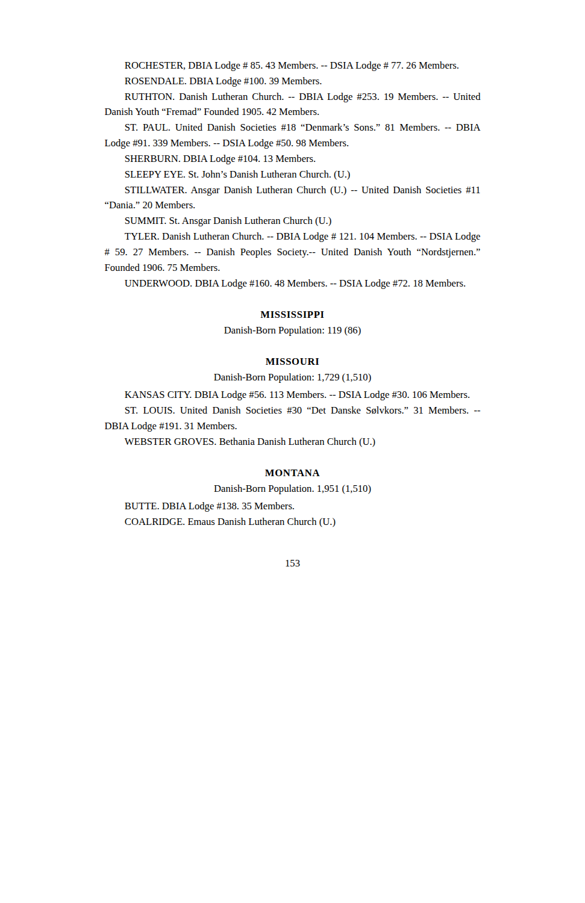ROCHESTER, DBIA Lodge # 85. 43 Members. -- DSIA Lodge # 77. 26 Members.
ROSENDALE. DBIA Lodge #100. 39 Members.
RUTHTON. Danish Lutheran Church. -- DBIA Lodge #253. 19 Members. -- United Danish Youth “Fremad” Founded 1905. 42 Members.
ST. PAUL. United Danish Societies #18 “Denmark’s Sons.” 81 Members. -- DBIA Lodge #91. 339 Members. -- DSIA Lodge #50. 98 Members.
SHERBURN. DBIA Lodge #104. 13 Members.
SLEEPY EYE. St. John’s Danish Lutheran Church. (U.)
STILLWATER. Ansgar Danish Lutheran Church (U.) -- United Danish Societies #11 “Dania.” 20 Members.
SUMMIT. St. Ansgar Danish Lutheran Church (U.)
TYLER. Danish Lutheran Church. -- DBIA Lodge # 121. 104 Members. -- DSIA Lodge # 59. 27 Members. -- Danish Peoples Society.-- United Danish Youth “Nordstjernen.” Founded 1906. 75 Members.
UNDERWOOD. DBIA Lodge #160. 48 Members. -- DSIA Lodge #72. 18 Members.
Mississippi
Danish-Born Population: 119 (86)
Missouri
Danish-Born Population: 1,729 (1,510)
KANSAS CITY. DBIA Lodge #56. 113 Members. -- DSIA Lodge #30. 106 Members.
ST. LOUIS. United Danish Societies #30 “Det Danske Sølvkors.” 31 Members. -- DBIA Lodge #191. 31 Members.
WEBSTER GROVES. Bethania Danish Lutheran Church (U.)
Montana
Danish-Born Population. 1,951 (1,510)
BUTTE. DBIA Lodge #138. 35 Members.
COALRIDGE. Emaus Danish Lutheran Church (U.)
153